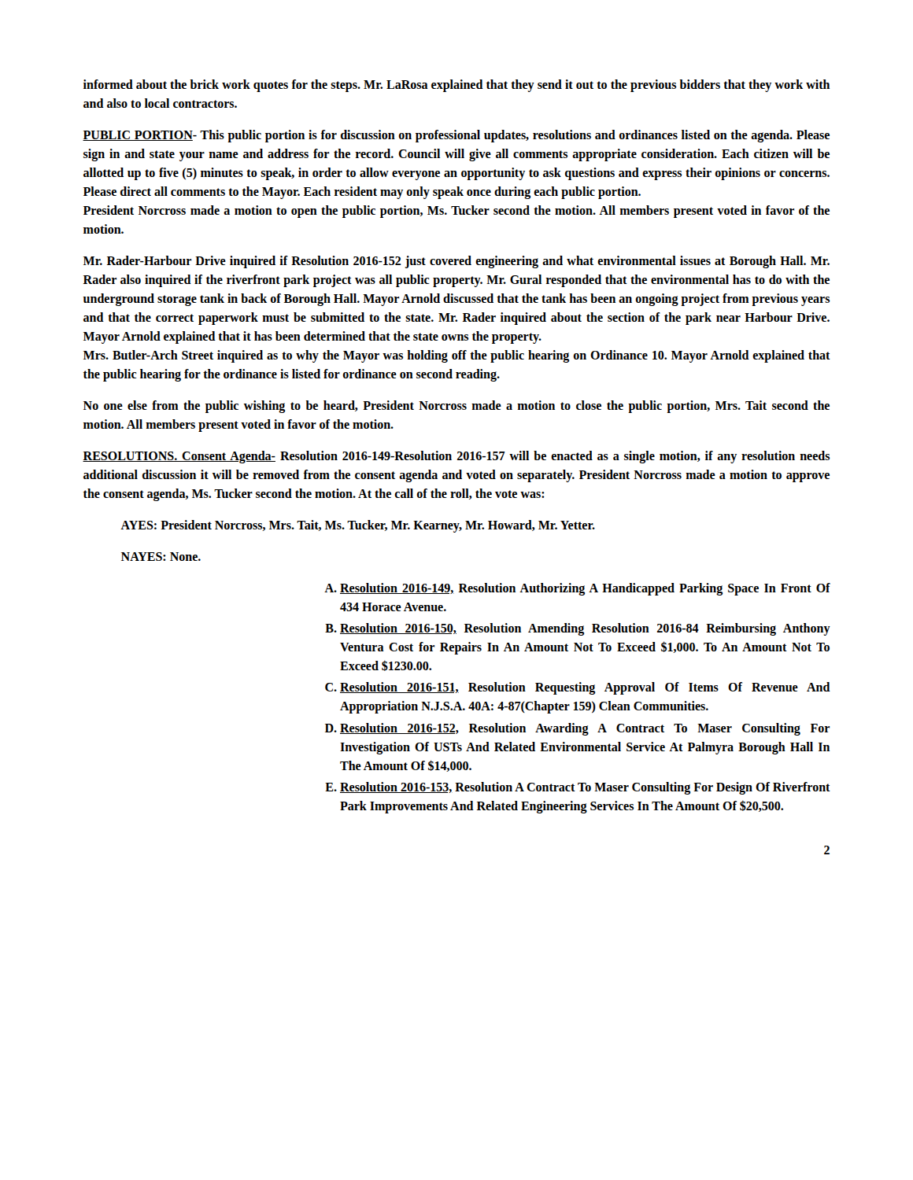informed about the brick work quotes for the steps. Mr. LaRosa explained that they send it out to the previous bidders that they work with and also to local contractors.
PUBLIC PORTION- This public portion is for discussion on professional updates, resolutions and ordinances listed on the agenda. Please sign in and state your name and address for the record. Council will give all comments appropriate consideration. Each citizen will be allotted up to five (5) minutes to speak, in order to allow everyone an opportunity to ask questions and express their opinions or concerns. Please direct all comments to the Mayor. Each resident may only speak once during each public portion.
President Norcross made a motion to open the public portion, Ms. Tucker second the motion. All members present voted in favor of the motion.
Mr. Rader-Harbour Drive inquired if Resolution 2016-152 just covered engineering and what environmental issues at Borough Hall. Mr. Rader also inquired if the riverfront park project was all public property. Mr. Gural responded that the environmental has to do with the underground storage tank in back of Borough Hall. Mayor Arnold discussed that the tank has been an ongoing project from previous years and that the correct paperwork must be submitted to the state. Mr. Rader inquired about the section of the park near Harbour Drive. Mayor Arnold explained that it has been determined that the state owns the property.
Mrs. Butler-Arch Street inquired as to why the Mayor was holding off the public hearing on Ordinance 10. Mayor Arnold explained that the public hearing for the ordinance is listed for ordinance on second reading.
No one else from the public wishing to be heard, President Norcross made a motion to close the public portion, Mrs. Tait second the motion. All members present voted in favor of the motion.
RESOLUTIONS. Consent Agenda- Resolution 2016-149-Resolution 2016-157 will be enacted as a single motion, if any resolution needs additional discussion it will be removed from the consent agenda and voted on separately. President Norcross made a motion to approve the consent agenda, Ms. Tucker second the motion. At the call of the roll, the vote was:
AYES: President Norcross, Mrs. Tait, Ms. Tucker, Mr. Kearney, Mr. Howard, Mr. Yetter.
NAYES: None.
Resolution 2016-149, Resolution Authorizing A Handicapped Parking Space In Front Of 434 Horace Avenue.
Resolution 2016-150, Resolution Amending Resolution 2016-84 Reimbursing Anthony Ventura Cost for Repairs In An Amount Not To Exceed $1,000. To An Amount Not To Exceed $1230.00.
Resolution 2016-151, Resolution Requesting Approval Of Items Of Revenue And Appropriation N.J.S.A. 40A: 4-87(Chapter 159) Clean Communities.
Resolution 2016-152, Resolution Awarding A Contract To Maser Consulting For Investigation Of USTs And Related Environmental Service At Palmyra Borough Hall In The Amount Of $14,000.
Resolution 2016-153, Resolution A Contract To Maser Consulting For Design Of Riverfront Park Improvements And Related Engineering Services In The Amount Of $20,500.
2